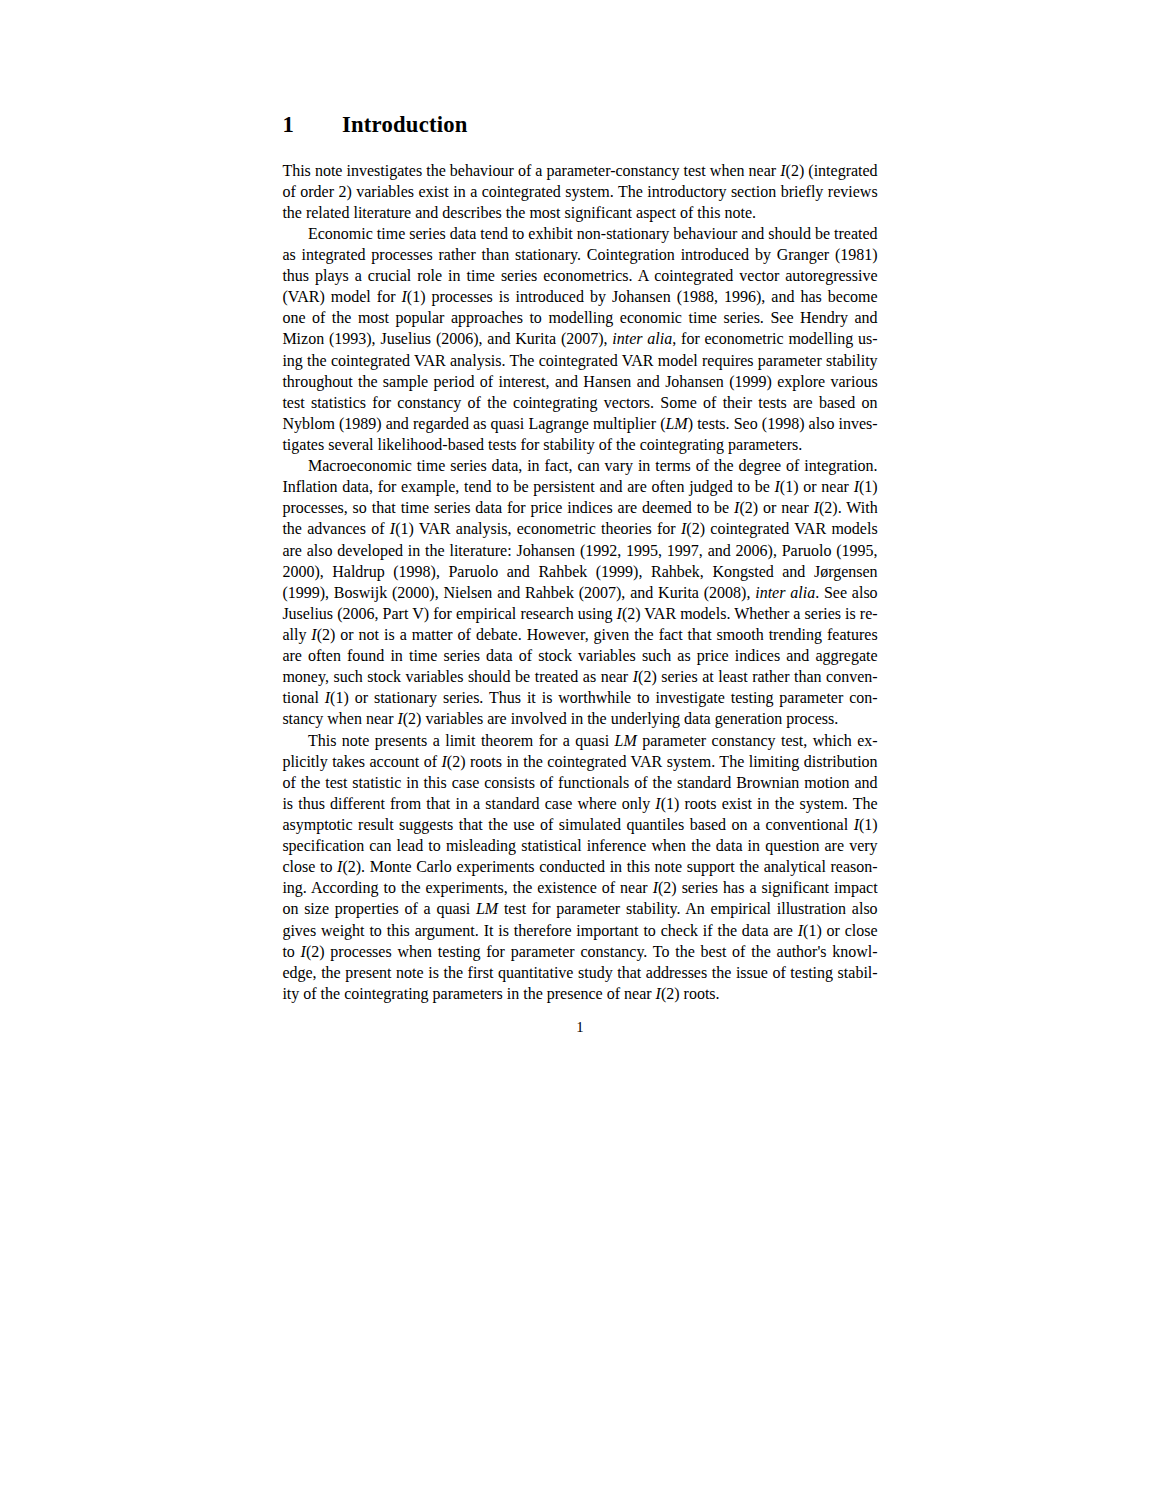1 Introduction
This note investigates the behaviour of a parameter-constancy test when near I(2) (integrated of order 2) variables exist in a cointegrated system. The introductory section briefly reviews the related literature and describes the most significant aspect of this note.
Economic time series data tend to exhibit non-stationary behaviour and should be treated as integrated processes rather than stationary. Cointegration introduced by Granger (1981) thus plays a crucial role in time series econometrics. A cointegrated vector autoregressive (VAR) model for I(1) processes is introduced by Johansen (1988, 1996), and has become one of the most popular approaches to modelling economic time series. See Hendry and Mizon (1993), Juselius (2006), and Kurita (2007), inter alia, for econometric modelling using the cointegrated VAR analysis. The cointegrated VAR model requires parameter stability throughout the sample period of interest, and Hansen and Johansen (1999) explore various test statistics for constancy of the cointegrating vectors. Some of their tests are based on Nyblom (1989) and regarded as quasi Lagrange multiplier (LM) tests. Seo (1998) also investigates several likelihood-based tests for stability of the cointegrating parameters.
Macroeconomic time series data, in fact, can vary in terms of the degree of integration. Inflation data, for example, tend to be persistent and are often judged to be I(1) or near I(1) processes, so that time series data for price indices are deemed to be I(2) or near I(2). With the advances of I(1) VAR analysis, econometric theories for I(2) cointegrated VAR models are also developed in the literature: Johansen (1992, 1995, 1997, and 2006), Paruolo (1995, 2000), Haldrup (1998), Paruolo and Rahbek (1999), Rahbek, Kongsted and Jørgensen (1999), Boswijk (2000), Nielsen and Rahbek (2007), and Kurita (2008), inter alia. See also Juselius (2006, Part V) for empirical research using I(2) VAR models. Whether a series is really I(2) or not is a matter of debate. However, given the fact that smooth trending features are often found in time series data of stock variables such as price indices and aggregate money, such stock variables should be treated as near I(2) series at least rather than conventional I(1) or stationary series. Thus it is worthwhile to investigate testing parameter constancy when near I(2) variables are involved in the underlying data generation process.
This note presents a limit theorem for a quasi LM parameter constancy test, which explicitly takes account of I(2) roots in the cointegrated VAR system. The limiting distribution of the test statistic in this case consists of functionals of the standard Brownian motion and is thus different from that in a standard case where only I(1) roots exist in the system. The asymptotic result suggests that the use of simulated quantiles based on a conventional I(1) specification can lead to misleading statistical inference when the data in question are very close to I(2). Monte Carlo experiments conducted in this note support the analytical reasoning. According to the experiments, the existence of near I(2) series has a significant impact on size properties of a quasi LM test for parameter stability. An empirical illustration also gives weight to this argument. It is therefore important to check if the data are I(1) or close to I(2) processes when testing for parameter constancy. To the best of the author's knowledge, the present note is the first quantitative study that addresses the issue of testing stability of the cointegrating parameters in the presence of near I(2) roots.
1